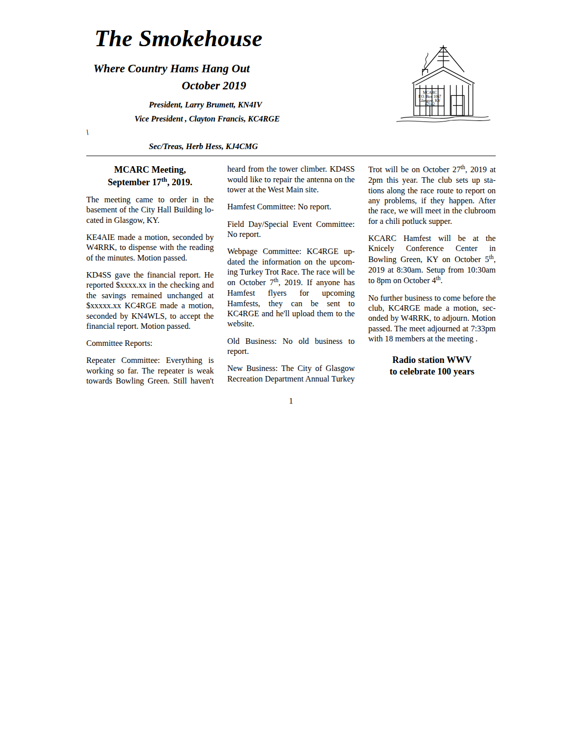MCARC P.O. Box 1067 Glasgow, KY 42142
The Smokehouse
Where Country Hams Hang Out
October 2019
President, Larry Brumett, KN4IV
Vice President , Clayton Francis, KC4RGE
\
Sec/Treas, Herb Hess, KJ4CMG
MCARC Meeting,
September 17th, 2019.
The meeting came to order in the basement of the City Hall Building located in Glasgow, KY.
KE4AIE made a motion, seconded by W4RRK, to dispense with the reading of the minutes. Motion passed.
KD4SS gave the financial report. He reported $xxxx.xx in the checking and the savings remained unchanged at $xxxxx.xx KC4RGE made a motion, seconded by KN4WLS, to accept the financial report. Motion passed.
Committee Reports:
Repeater Committee: Everything is working so far. The repeater is weak towards Bowling Green. Still haven't heard from the tower climber. KD4SS would like to repair the antenna on the tower at the West Main site.
Hamfest Committee: No report.
Field Day/Special Event Committee: No report.
Webpage Committee: KC4RGE updated the information on the upcoming Turkey Trot Race. The race will be on October 7th, 2019. If anyone has Hamfest flyers for upcoming Hamfests, they can be sent to KC4RGE and he'll upload them to the website.
Old Business: No old business to report.
New Business: The City of Glasgow Recreation Department Annual Turkey Trot will be on October 27th, 2019 at 2pm this year. The club sets up stations along the race route to report on any problems, if they happen. After the race, we will meet in the clubroom for a chili potluck supper.
KCARC Hamfest will be at the Knicely Conference Center in Bowling Green, KY on October 5th, 2019 at 8:30am. Setup from 10:30am to 8pm on October 4th.
No further business to come before the club, KC4RGE made a motion, seconded by W4RRK, to adjourn. Motion passed. The meet adjourned at 7:33pm with 18 members at the meeting .
Radio station WWV
to celebrate 100 years
1